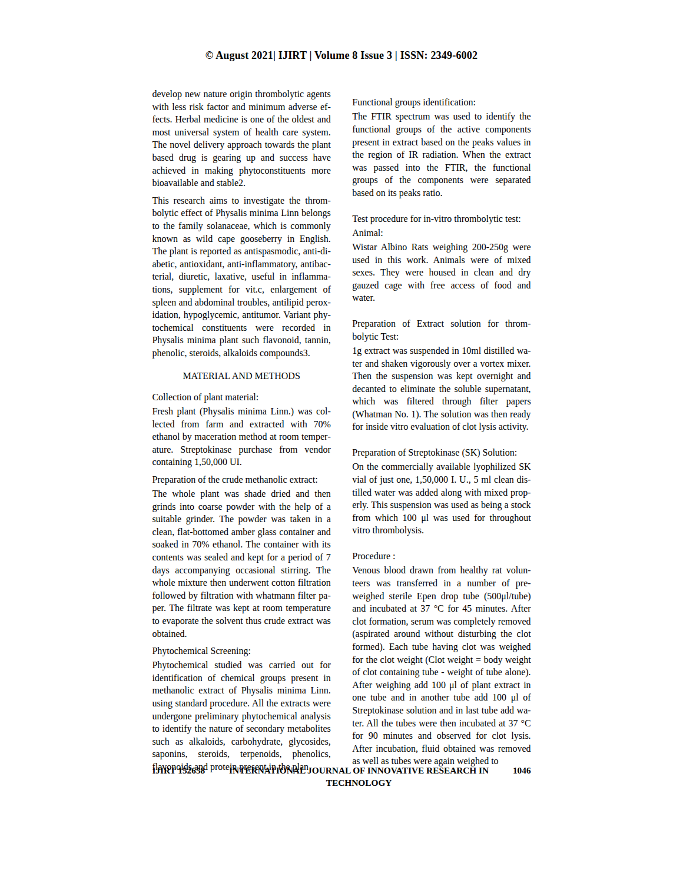© August 2021| IJIRT | Volume 8 Issue 3 | ISSN: 2349-6002
develop new nature origin thrombolytic agents with less risk factor and minimum adverse effects. Herbal medicine is one of the oldest and most universal system of health care system. The novel delivery approach towards the plant based drug is gearing up and success have achieved in making phytoconstituents more bioavailable and stable2.
This research aims to investigate the thrombolytic effect of Physalis minima Linn belongs to the family solanaceae, which is commonly known as wild cape gooseberry in English. The plant is reported as antispasmodic, anti-diabetic, antioxidant, anti-inflammatory, antibacterial, diuretic, laxative, useful in inflammations, supplement for vit.c, enlargement of spleen and abdominal troubles, antilipid peroxidation, hypoglycemic, antitumor. Variant phytochemical constituents were recorded in Physalis minima plant such flavonoid, tannin, phenolic, steroids, alkaloids compounds3.
Material and Methods
Collection of plant material:
Fresh plant (Physalis minima Linn.) was collected from farm and extracted with 70% ethanol by maceration method at room temperature. Streptokinase purchase from vendor containing 1,50,000 UI.
Preparation of the crude methanolic extract:
The whole plant was shade dried and then grinds into coarse powder with the help of a suitable grinder. The powder was taken in a clean, flat-bottomed amber glass container and soaked in 70% ethanol. The container with its contents was sealed and kept for a period of 7 days accompanying occasional stirring. The whole mixture then underwent cotton filtration followed by filtration with whatmann filter paper. The filtrate was kept at room temperature to evaporate the solvent thus crude extract was obtained.
Phytochemical Screening:
Phytochemical studied was carried out for identification of chemical groups present in methanolic extract of Physalis minima Linn. using standard procedure. All the extracts were undergone preliminary phytochemical analysis to identify the nature of secondary metabolites such as alkaloids, carbohydrate, glycosides, saponins, steroids, terpenoids, phenolics, flavonoids and protein present in the plan
Functional groups identification:
The FTIR spectrum was used to identify the functional groups of the active components present in extract based on the peaks values in the region of IR radiation. When the extract was passed into the FTIR, the functional groups of the components were separated based on its peaks ratio.
Test procedure for in-vitro thrombolytic test:
Animal:
Wistar Albino Rats weighing 200-250g were used in this work. Animals were of mixed sexes. They were housed in clean and dry gauzed cage with free access of food and water.
Preparation of Extract solution for thrombolytic Test:
1g extract was suspended in 10ml distilled water and shaken vigorously over a vortex mixer. Then the suspension was kept overnight and decanted to eliminate the soluble supernatant, which was filtered through filter papers (Whatman No. 1). The solution was then ready for inside vitro evaluation of clot lysis activity.
Preparation of Streptokinase (SK) Solution:
On the commercially available lyophilized SK vial of just one, 1,50,000 I. U., 5 ml clean distilled water was added along with mixed properly. This suspension was used as being a stock from which 100 μl was used for throughout vitro thrombolysis.
Procedure :
Venous blood drawn from healthy rat volunteers was transferred in a number of pre-weighed sterile Epen drop tube (500μl/tube) and incubated at 37 °C for 45 minutes. After clot formation, serum was completely removed (aspirated around without disturbing the clot formed). Each tube having clot was weighed for the clot weight (Clot weight = body weight of clot containing tube - weight of tube alone). After weighing add 100 μl of plant extract in one tube and in another tube add 100 μl of Streptokinase solution and in last tube add water. All the tubes were then incubated at 37 °C for 90 minutes and observed for clot lysis. After incubation, fluid obtained was removed as well as tubes were again weighed to
IJIRT 152658 INTERNATIONAL JOURNAL OF INNOVATIVE RESEARCH IN TECHNOLOGY 1046